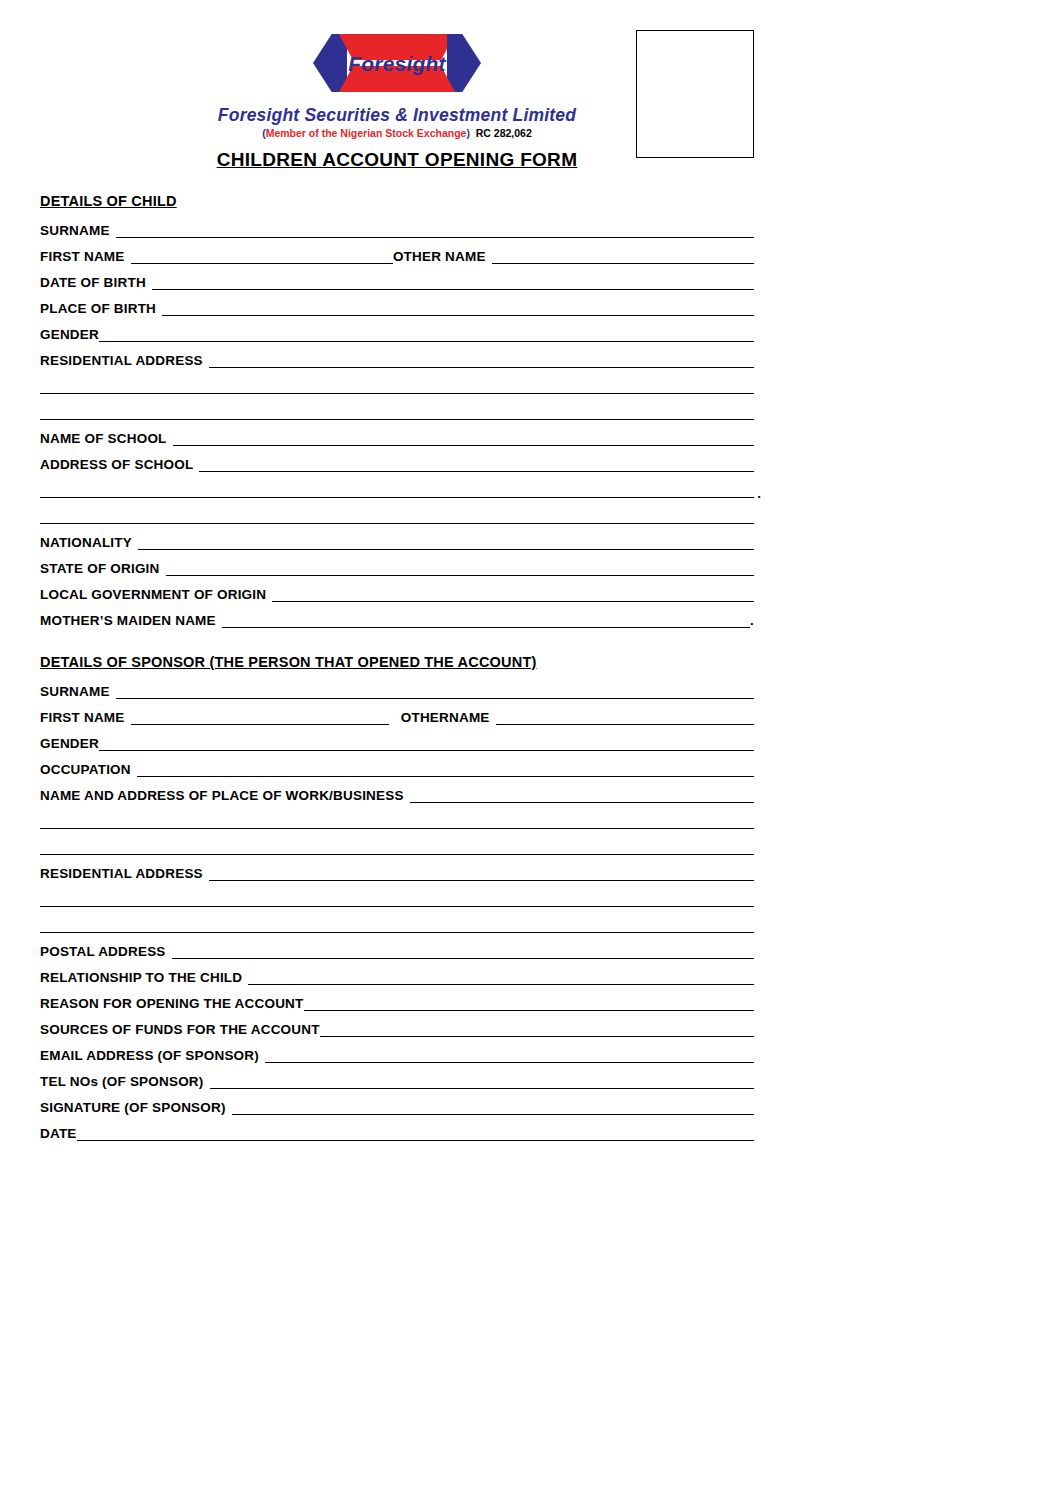Foresight
Foresight Securities & Investment Limited
(Member of the Nigerian Stock Exchange) RC 282,062
CHILDREN ACCOUNT OPENING FORM
DETAILS OF CHILD
SURNAME
FIRST NAME OTHER NAME
DATE OF BIRTH
PLACE OF BIRTH
GENDER
RESIDENTIAL ADDRESS
NAME OF SCHOOL
ADDRESS OF SCHOOL
NATIONALITY
STATE OF ORIGIN
LOCAL GOVERNMENT OF ORIGIN
MOTHER’S MAIDEN NAME .
DETAILS OF SPONSOR (THE PERSON THAT OPENED THE ACCOUNT)
SURNAME
FIRST NAME OTHERNAME
GENDER
OCCUPATION
NAME AND ADDRESS OF PLACE OF WORK/BUSINESS
RESIDENTIAL ADDRESS
POSTAL ADDRESS
RELATIONSHIP TO THE CHILD
REASON FOR OPENING THE ACCOUNT
SOURCES OF FUNDS FOR THE ACCOUNT
EMAIL ADDRESS (OF SPONSOR)
TEL NOs (OF SPONSOR)
SIGNATURE (OF SPONSOR)
DATE